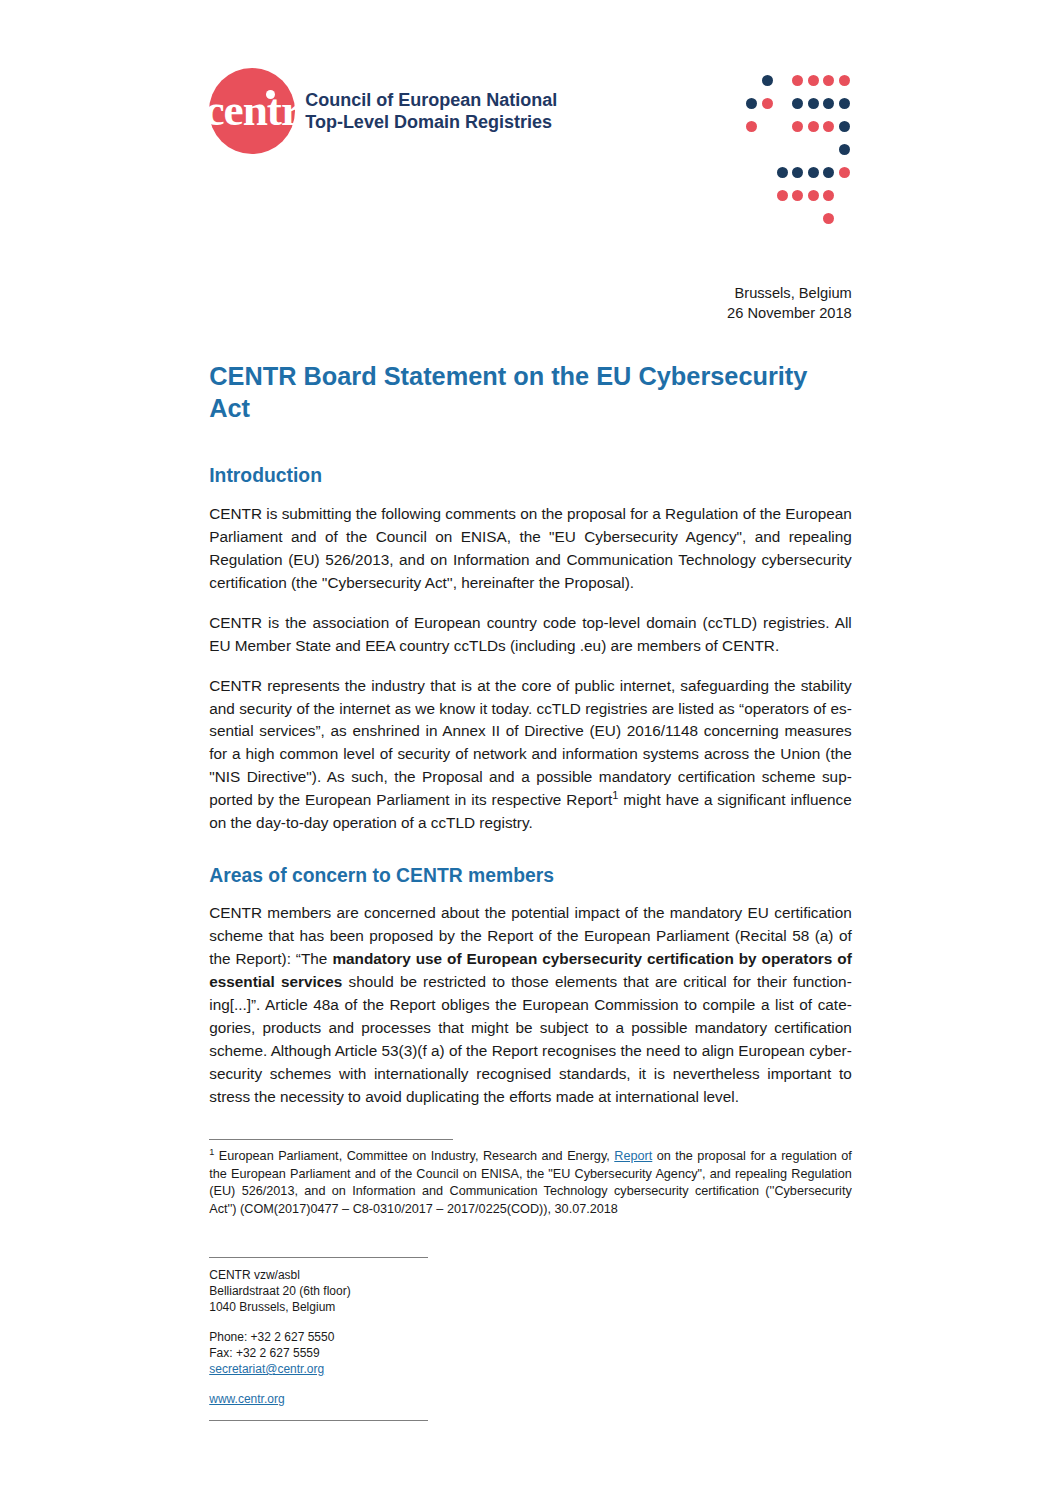centr
Council of European National
Top-Level Domain Registries
Brussels, Belgium
26 November 2018
CENTR Board Statement on the EU Cybersecurity Act
Introduction
CENTR is submitting the following comments on the proposal for a Regulation of the European Parliament and of the Council on ENISA, the "EU Cybersecurity Agency", and repealing Regulation (EU) 526/2013, and on Information and Communication Technology cybersecurity certification (the ''Cybersecurity Act'', hereinafter the Proposal).
CENTR is the association of European country code top-level domain (ccTLD) registries. All EU Member State and EEA country ccTLDs (including .eu) are members of CENTR.
CENTR represents the industry that is at the core of public internet, safeguarding the stability and security of the internet as we know it today. ccTLD registries are listed as “operators of essential services”, as enshrined in Annex II of Directive (EU) 2016/1148 concerning measures for a high common level of security of network and information systems across the Union (the "NIS Directive"). As such, the Proposal and a possible mandatory certification scheme supported by the European Parliament in its respective Report1 might have a significant influence on the day-to-day operation of a ccTLD registry.
Areas of concern to CENTR members
CENTR members are concerned about the potential impact of the mandatory EU certification scheme that has been proposed by the Report of the European Parliament (Recital 58 (a) of the Report): “The mandatory use of European cybersecurity certification by operators of essential services should be restricted to those elements that are critical for their functioning[...]”. Article 48a of the Report obliges the European Commission to compile a list of categories, products and processes that might be subject to a possible mandatory certification scheme. Although Article 53(3)(f a) of the Report recognises the need to align European cybersecurity schemes with internationally recognised standards, it is nevertheless important to stress the necessity to avoid duplicating the efforts made at international level.
1 European Parliament, Committee on Industry, Research and Energy, Report on the proposal for a regulation of the European Parliament and of the Council on ENISA, the "EU Cybersecurity Agency", and repealing Regulation (EU) 526/2013, and on Information and Communication Technology cybersecurity certification (''Cybersecurity Act'') (COM(2017)0477 – C8-0310/2017 – 2017/0225(COD)), 30.07.2018
CENTR vzw/asbl
Belliardstraat 20 (6th floor)
1040 Brussels, Belgium
Phone: +32 2 627 5550
Fax: +32 2 627 5559
secretariat@centr.org
www.centr.org